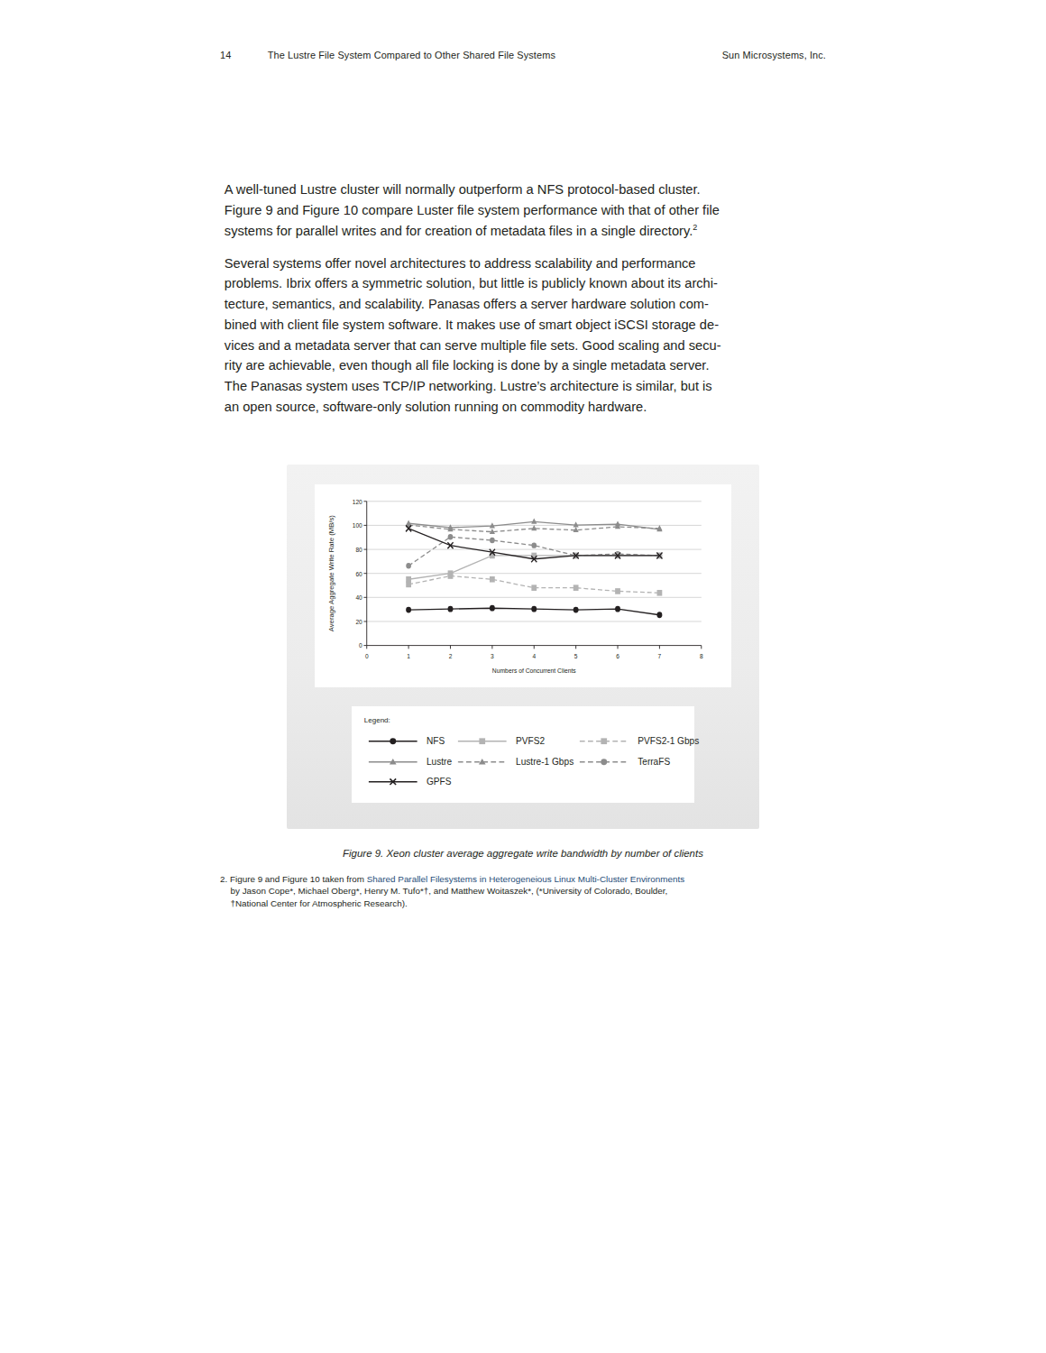14
The Lustre File System Compared to Other Shared File Systems
Sun Microsystems, Inc.
A well-tuned Lustre cluster will normally outperform a NFS protocol-based cluster. Figure 9 and Figure 10 compare Luster file system performance with that of other file systems for parallel writes and for creation of metadata files in a single directory.2
Several systems offer novel architectures to address scalability and performance problems. Ibrix offers a symmetric solution, but little is publicly known about its architecture, semantics, and scalability. Panasas offers a server hardware solution combined with client file system software. It makes use of smart object iSCSI storage devices and a metadata server that can serve multiple file sets. Good scaling and security are achievable, even though all file locking is done by a single metadata server. The Panasas system uses TCP/IP networking. Lustre’s architecture is similar, but is an open source, software-only solution running on commodity hardware.
120 100 80 60 40 20 0 0 1 2 3 4 5 6 7 8 Numbers of Concurrent Clients Average Aggregate Write Rate (MB/s)
Legend:
| | NFS | | PVFS2 | | PVFS2-1 Gbps |
| | Lustre | | Lustre-1 Gbps | | TerraFS |
| | GPFS | | | | |
Figure 9. Xeon cluster average aggregate write bandwidth by number of clients
2. Figure 9 and Figure 10 taken from Shared Parallel Filesystems in Heterogeneious Linux Multi-Cluster Environments
by Jason Cope*, Michael Oberg*, Henry M. Tufo*†, and Matthew Woitaszek*, (*University of Colorado, Boulder,
†National Center for Atmospheric Research).